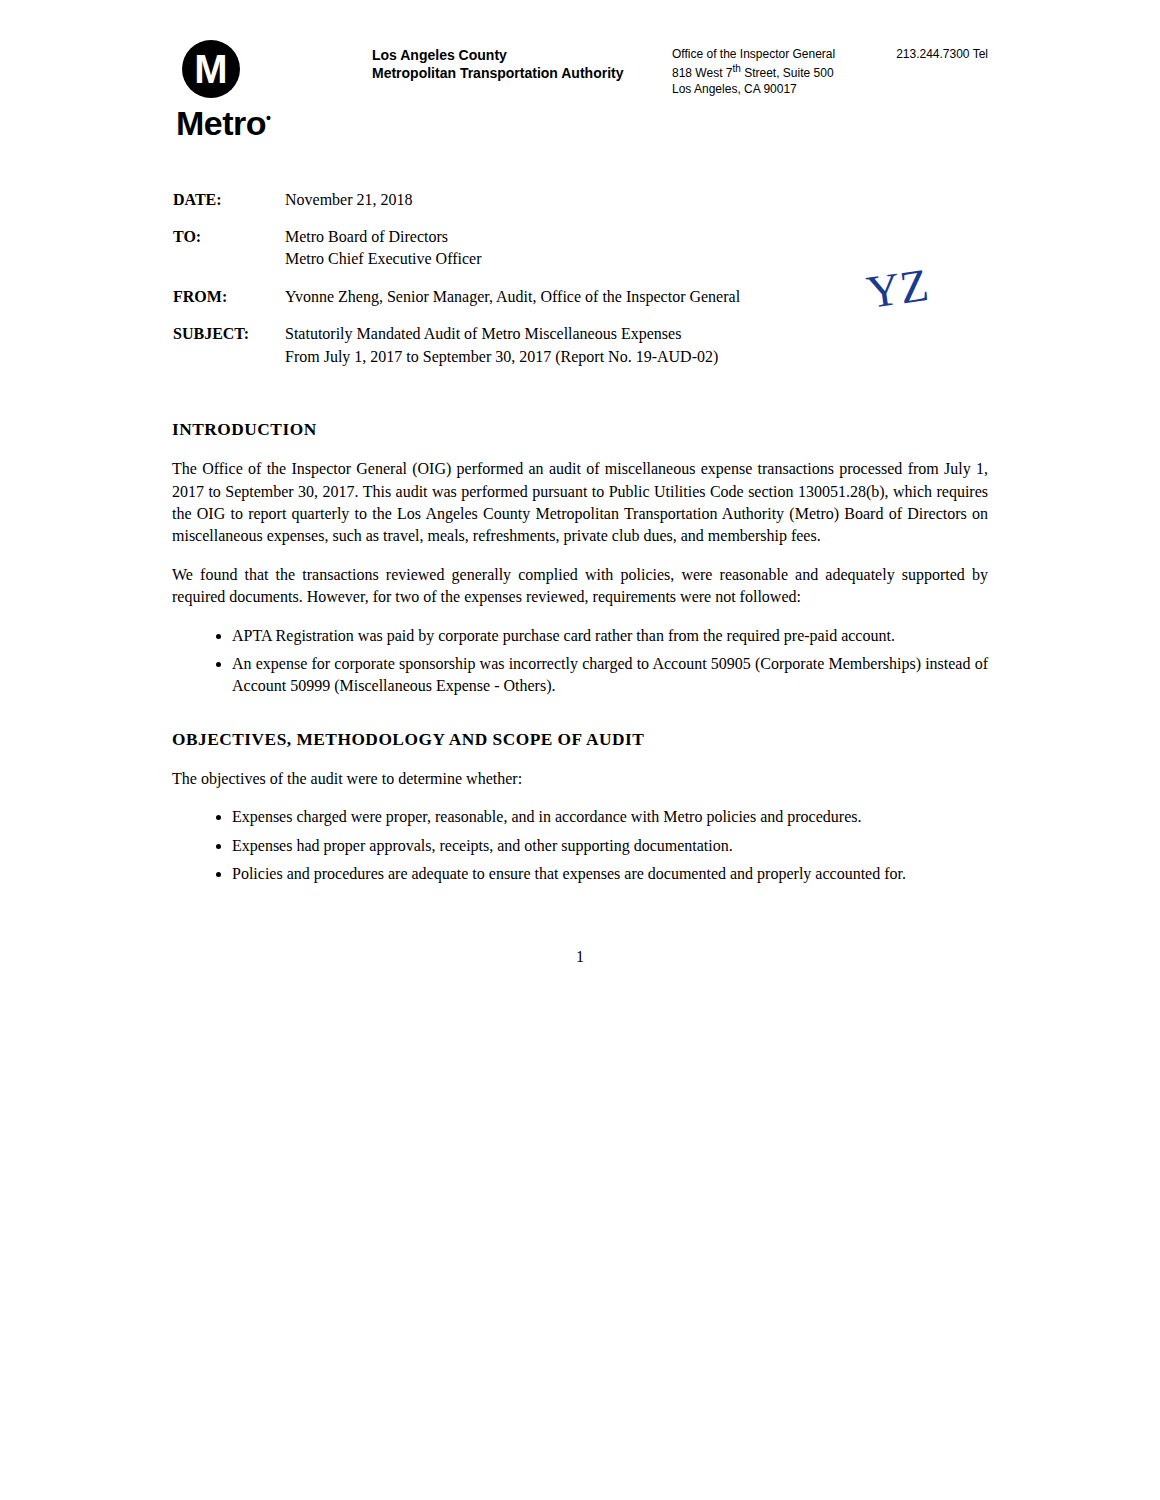M
Metro•
Los Angeles County
Metropolitan Transportation Authority
Office of the Inspector General
818 West 7th Street, Suite 500
Los Angeles, CA 90017
213.244.7300 Tel
| DATE: | November 21, 2018 |
| TO: | Metro Board of Directors Metro Chief Executive Officer |
| FROM: | Yvonne Zheng, Senior Manager, Audit, Office of the Inspector General Y​Z |
| SUBJECT: | Statutorily Mandated Audit of Metro Miscellaneous Expenses From July 1, 2017 to September 30, 2017 (Report No. 19-AUD-02) |
INTRODUCTION
The Office of the Inspector General (OIG) performed an audit of miscellaneous expense transactions processed from July 1, 2017 to September 30, 2017. This audit was performed pursuant to Public Utilities Code section 130051.28(b), which requires the OIG to report quarterly to the Los Angeles County Metropolitan Transportation Authority (Metro) Board of Directors on miscellaneous expenses, such as travel, meals, refreshments, private club dues, and membership fees.
We found that the transactions reviewed generally complied with policies, were reasonable and adequately supported by required documents. However, for two of the expenses reviewed, requirements were not followed:
APTA Registration was paid by corporate purchase card rather than from the required pre-paid account.
An expense for corporate sponsorship was incorrectly charged to Account 50905 (Corporate Memberships) instead of Account 50999 (Miscellaneous Expense - Others).
OBJECTIVES, METHODOLOGY AND SCOPE OF AUDIT
The objectives of the audit were to determine whether:
Expenses charged were proper, reasonable, and in accordance with Metro policies and procedures.
Expenses had proper approvals, receipts, and other supporting documentation.
Policies and procedures are adequate to ensure that expenses are documented and properly accounted for.
1